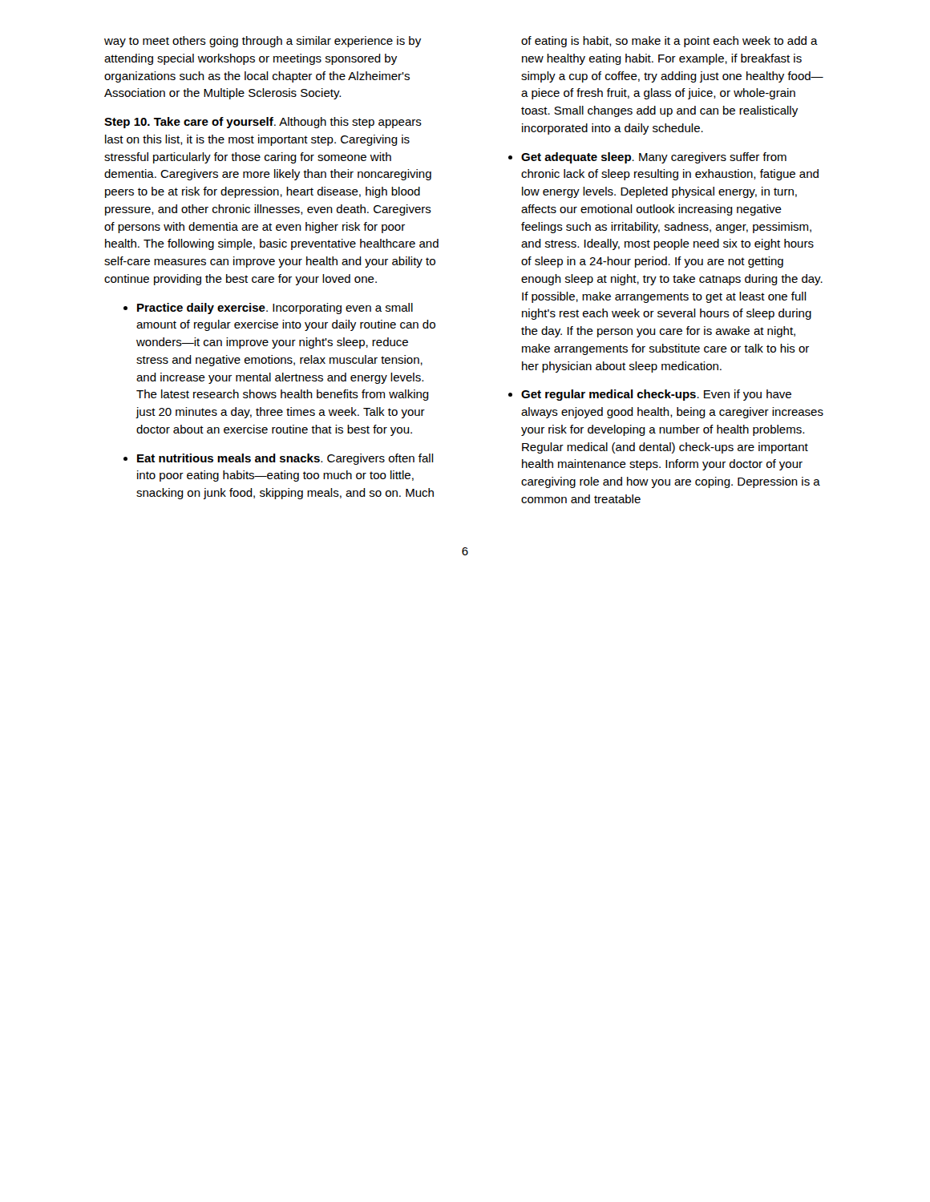way to meet others going through a similar experience is by attending special workshops or meetings sponsored by organizations such as the local chapter of the Alzheimer's Association or the Multiple Sclerosis Society.
Step 10. Take care of yourself. Although this step appears last on this list, it is the most important step. Caregiving is stressful particularly for those caring for someone with dementia. Caregivers are more likely than their noncaregiving peers to be at risk for depression, heart disease, high blood pressure, and other chronic illnesses, even death. Caregivers of persons with dementia are at even higher risk for poor health. The following simple, basic preventative healthcare and self-care measures can improve your health and your ability to continue providing the best care for your loved one.
Practice daily exercise. Incorporating even a small amount of regular exercise into your daily routine can do wonders—it can improve your night's sleep, reduce stress and negative emotions, relax muscular tension, and increase your mental alertness and energy levels. The latest research shows health benefits from walking just 20 minutes a day, three times a week. Talk to your doctor about an exercise routine that is best for you.
Eat nutritious meals and snacks. Caregivers often fall into poor eating habits—eating too much or too little, snacking on junk food, skipping meals, and so on. Much of eating is habit, so make it a point each week to add a new healthy eating habit. For example, if breakfast is simply a cup of coffee, try adding just one healthy food—a piece of fresh fruit, a glass of juice, or whole-grain toast. Small changes add up and can be realistically incorporated into a daily schedule.
Get adequate sleep. Many caregivers suffer from chronic lack of sleep resulting in exhaustion, fatigue and low energy levels. Depleted physical energy, in turn, affects our emotional outlook increasing negative feelings such as irritability, sadness, anger, pessimism, and stress. Ideally, most people need six to eight hours of sleep in a 24-hour period. If you are not getting enough sleep at night, try to take catnaps during the day. If possible, make arrangements to get at least one full night's rest each week or several hours of sleep during the day. If the person you care for is awake at night, make arrangements for substitute care or talk to his or her physician about sleep medication.
Get regular medical check-ups. Even if you have always enjoyed good health, being a caregiver increases your risk for developing a number of health problems. Regular medical (and dental) check-ups are important health maintenance steps. Inform your doctor of your caregiving role and how you are coping. Depression is a common and treatable
6